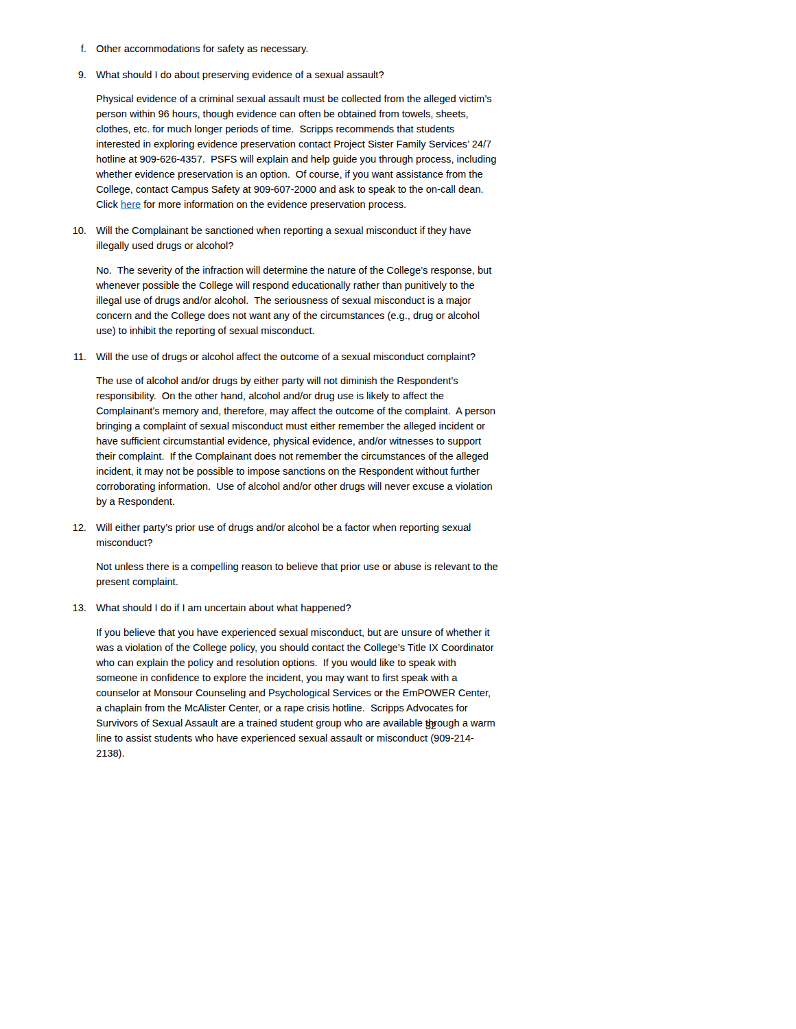Other accommodations for safety as necessary.
What should I do about preserving evidence of a sexual assault?
Physical evidence of a criminal sexual assault must be collected from the alleged victim’s person within 96 hours, though evidence can often be obtained from towels, sheets, clothes, etc. for much longer periods of time. Scripps recommends that students interested in exploring evidence preservation contact Project Sister Family Services’ 24/7 hotline at 909-626-4357. PSFS will explain and help guide you through process, including whether evidence preservation is an option. Of course, if you want assistance from the College, contact Campus Safety at 909-607-2000 and ask to speak to the on-call dean. Click here for more information on the evidence preservation process.
Will the Complainant be sanctioned when reporting a sexual misconduct if they have illegally used drugs or alcohol?
No. The severity of the infraction will determine the nature of the College’s response, but whenever possible the College will respond educationally rather than punitively to the illegal use of drugs and/or alcohol. The seriousness of sexual misconduct is a major concern and the College does not want any of the circumstances (e.g., drug or alcohol use) to inhibit the reporting of sexual misconduct.
Will the use of drugs or alcohol affect the outcome of a sexual misconduct complaint?
The use of alcohol and/or drugs by either party will not diminish the Respondent’s responsibility. On the other hand, alcohol and/or drug use is likely to affect the Complainant’s memory and, therefore, may affect the outcome of the complaint. A person bringing a complaint of sexual misconduct must either remember the alleged incident or have sufficient circumstantial evidence, physical evidence, and/or witnesses to support their complaint. If the Complainant does not remember the circumstances of the alleged incident, it may not be possible to impose sanctions on the Respondent without further corroborating information. Use of alcohol and/or other drugs will never excuse a violation by a Respondent.
Will either party’s prior use of drugs and/or alcohol be a factor when reporting sexual misconduct?
Not unless there is a compelling reason to believe that prior use or abuse is relevant to the present complaint.
What should I do if I am uncertain about what happened?
If you believe that you have experienced sexual misconduct, but are unsure of whether it was a violation of the College policy, you should contact the College’s Title IX Coordinator who can explain the policy and resolution options. If you would like to speak with someone in confidence to explore the incident, you may want to first speak with a counselor at Monsour Counseling and Psychological Services or the EmPOWER Center, a chaplain from the McAlister Center, or a rape crisis hotline. Scripps Advocates for Survivors of Sexual Assault are a trained student group who are available through a warm line to assist students who have experienced sexual assault or misconduct (909-214-2138).
32